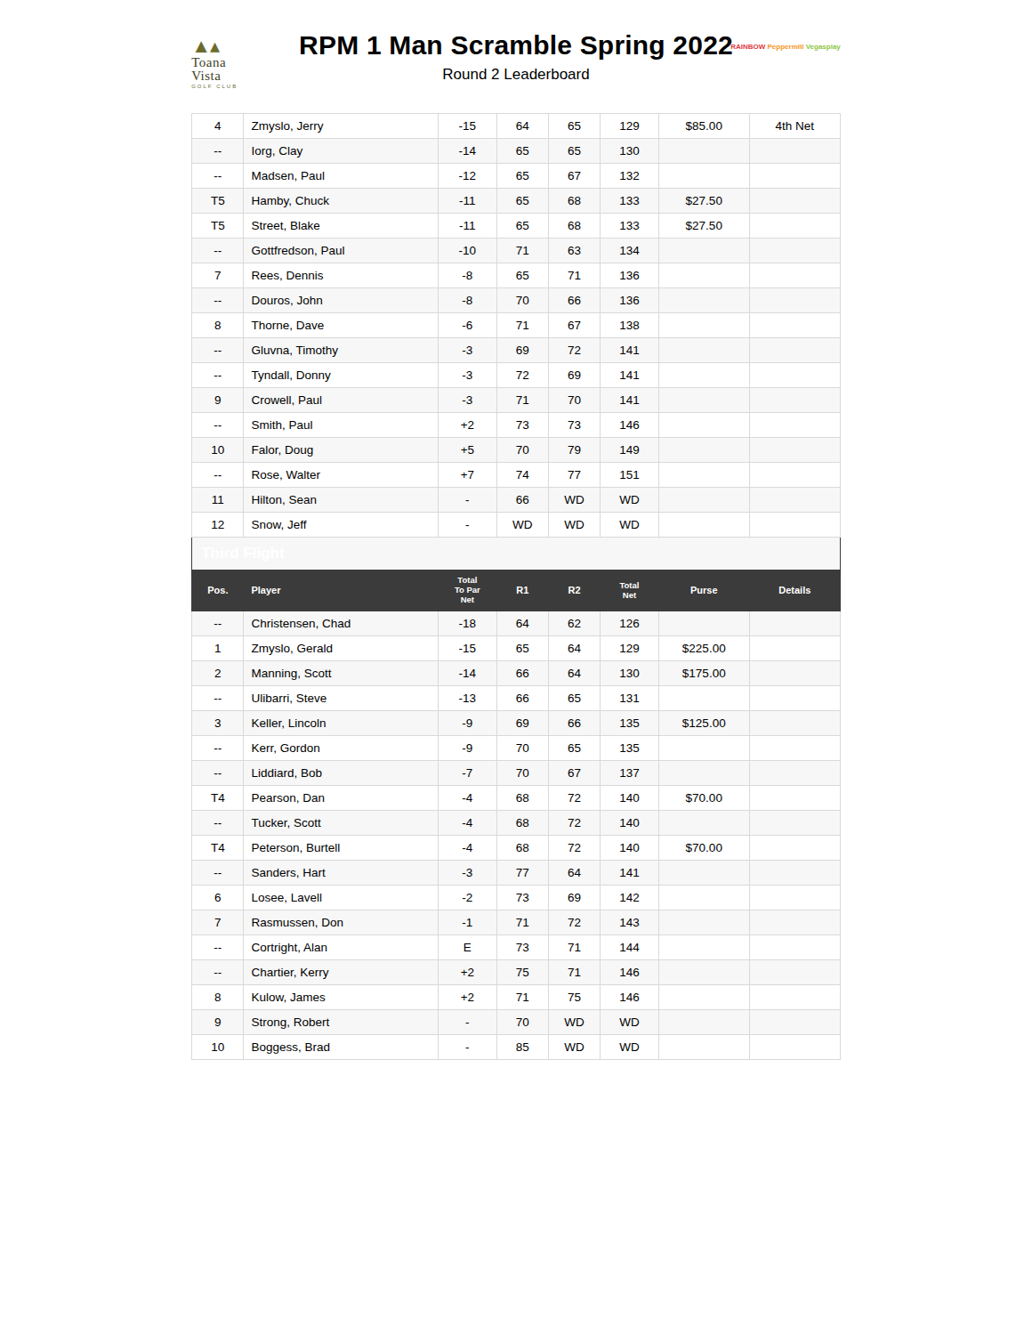▲▴
Toana
Vista
GOLF CLUB
RAINBOW Peppermill Vegasplay
RPM 1 Man Scramble Spring 2022
Round 2 Leaderboard
| 4 | Zmyslo, Jerry | -15 | 64 | 65 | 129 | $85.00 | 4th Net |
| -- | Iorg, Clay | -14 | 65 | 65 | 130 | | |
| -- | Madsen, Paul | -12 | 65 | 67 | 132 | | |
| T5 | Hamby, Chuck | -11 | 65 | 68 | 133 | $27.50 | |
| T5 | Street, Blake | -11 | 65 | 68 | 133 | $27.50 | |
| -- | Gottfredson, Paul | -10 | 71 | 63 | 134 | | |
| 7 | Rees, Dennis | -8 | 65 | 71 | 136 | | |
| -- | Douros, John | -8 | 70 | 66 | 136 | | |
| 8 | Thorne, Dave | -6 | 71 | 67 | 138 | | |
| -- | Gluvna, Timothy | -3 | 69 | 72 | 141 | | |
| -- | Tyndall, Donny | -3 | 72 | 69 | 141 | | |
| 9 | Crowell, Paul | -3 | 71 | 70 | 141 | | |
| -- | Smith, Paul | +2 | 73 | 73 | 146 | | |
| 10 | Falor, Doug | +5 | 70 | 79 | 149 | | |
| -- | Rose, Walter | +7 | 74 | 77 | 151 | | |
| 11 | Hilton, Sean | - | 66 | WD | WD | | |
| 12 | Snow, Jeff | - | WD | WD | WD | | |
| Third Flight |
| Pos. | Player | Total To Par Net | R1 | R2 | Total Net | Purse | Details |
| -- | Christensen, Chad | -18 | 64 | 62 | 126 | | |
| 1 | Zmyslo, Gerald | -15 | 65 | 64 | 129 | $225.00 | |
| 2 | Manning, Scott | -14 | 66 | 64 | 130 | $175.00 | |
| -- | Ulibarri, Steve | -13 | 66 | 65 | 131 | | |
| 3 | Keller, Lincoln | -9 | 69 | 66 | 135 | $125.00 | |
| -- | Kerr, Gordon | -9 | 70 | 65 | 135 | | |
| -- | Liddiard, Bob | -7 | 70 | 67 | 137 | | |
| T4 | Pearson, Dan | -4 | 68 | 72 | 140 | $70.00 | |
| -- | Tucker, Scott | -4 | 68 | 72 | 140 | | |
| T4 | Peterson, Burtell | -4 | 68 | 72 | 140 | $70.00 | |
| -- | Sanders, Hart | -3 | 77 | 64 | 141 | | |
| 6 | Losee, Lavell | -2 | 73 | 69 | 142 | | |
| 7 | Rasmussen, Don | -1 | 71 | 72 | 143 | | |
| -- | Cortright, Alan | E | 73 | 71 | 144 | | |
| -- | Chartier, Kerry | +2 | 75 | 71 | 146 | | |
| 8 | Kulow, James | +2 | 71 | 75 | 146 | | |
| 9 | Strong, Robert | - | 70 | WD | WD | | |
| 10 | Boggess, Brad | - | 85 | WD | WD | | |